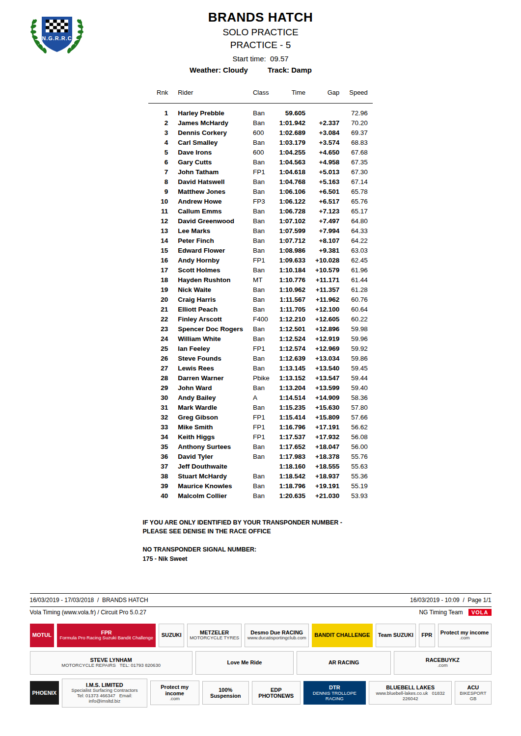N.G.R.R.C
BRANDS HATCH
SOLO PRACTICE
PRACTICE - 5
Start time: 09.57
Weather: Cloudy Track: Damp
| Rnk | Rider | Class | Time | Gap | Speed |
| --- | --- | --- | --- | --- | --- |
| 1 | Harley Prebble | Ban | 59.605 | | 72.96 |
| 2 | James McHardy | Ban | 1:01.942 | +2.337 | 70.20 |
| 3 | Dennis Corkery | 600 | 1:02.689 | +3.084 | 69.37 |
| 4 | Carl Smalley | Ban | 1:03.179 | +3.574 | 68.83 |
| 5 | Dave Irons | 600 | 1:04.255 | +4.650 | 67.68 |
| 6 | Gary Cutts | Ban | 1:04.563 | +4.958 | 67.35 |
| 7 | John Tatham | FP1 | 1:04.618 | +5.013 | 67.30 |
| 8 | David Hatswell | Ban | 1:04.768 | +5.163 | 67.14 |
| 9 | Matthew Jones | Ban | 1:06.106 | +6.501 | 65.78 |
| 10 | Andrew Howe | FP3 | 1:06.122 | +6.517 | 65.76 |
| 11 | Callum Emms | Ban | 1:06.728 | +7.123 | 65.17 |
| 12 | David Greenwood | Ban | 1:07.102 | +7.497 | 64.80 |
| 13 | Lee Marks | Ban | 1:07.599 | +7.994 | 64.33 |
| 14 | Peter Finch | Ban | 1:07.712 | +8.107 | 64.22 |
| 15 | Edward Flower | Ban | 1:08.986 | +9.381 | 63.03 |
| 16 | Andy Hornby | FP1 | 1:09.633 | +10.028 | 62.45 |
| 17 | Scott Holmes | Ban | 1:10.184 | +10.579 | 61.96 |
| 18 | Hayden Rushton | MT | 1:10.776 | +11.171 | 61.44 |
| 19 | Nick Waite | Ban | 1:10.962 | +11.357 | 61.28 |
| 20 | Craig Harris | Ban | 1:11.567 | +11.962 | 60.76 |
| 21 | Elliott Peach | Ban | 1:11.705 | +12.100 | 60.64 |
| 22 | Finley Arscott | F400 | 1:12.210 | +12.605 | 60.22 |
| 23 | Spencer Doc Rogers | Ban | 1:12.501 | +12.896 | 59.98 |
| 24 | William White | Ban | 1:12.524 | +12.919 | 59.96 |
| 25 | Ian Feeley | FP1 | 1:12.574 | +12.969 | 59.92 |
| 26 | Steve Founds | Ban | 1:12.639 | +13.034 | 59.86 |
| 27 | Lewis Rees | Ban | 1:13.145 | +13.540 | 59.45 |
| 28 | Darren Warner | Pbike | 1:13.152 | +13.547 | 59.44 |
| 29 | John Ward | Ban | 1:13.204 | +13.599 | 59.40 |
| 30 | Andy Bailey | A | 1:14.514 | +14.909 | 58.36 |
| 31 | Mark Wardle | Ban | 1:15.235 | +15.630 | 57.80 |
| 32 | Greg Gibson | FP1 | 1:15.414 | +15.809 | 57.66 |
| 33 | Mike Smith | FP1 | 1:16.796 | +17.191 | 56.62 |
| 34 | Keith Higgs | FP1 | 1:17.537 | +17.932 | 56.08 |
| 35 | Anthony Surtees | Ban | 1:17.652 | +18.047 | 56.00 |
| 36 | David Tyler | Ban | 1:17.983 | +18.378 | 55.76 |
| 37 | Jeff Douthwaite | | 1:18.160 | +18.555 | 55.63 |
| 38 | Stuart McHardy | Ban | 1:18.542 | +18.937 | 55.36 |
| 39 | Maurice Knowles | Ban | 1:18.796 | +19.191 | 55.19 |
| 40 | Malcolm Collier | Ban | 1:20.635 | +21.030 | 53.93 |
IF YOU ARE ONLY IDENTIFIED BY YOUR TRANSPONDER NUMBER -
PLEASE SEE DENISE IN THE RACE OFFICE
NO TRANSPONDER SIGNAL NUMBER:
175 - Nik Sweet
16/03/2019 - 17/03/2018 / BRANDS HATCH 16/03/2019 - 10:09 / Page 1/1
Vola Timing (www.vola.fr) / Circuit Pro 5.0.27 NG Timing Team VOLA
MOTUL
FPR Formula Pro Racing Suzuki Bandit Challenge
SUZUKI
METZELER MOTORCYCLE TYRES
Desmo Due RACING www.ducatisportingclub.com
BANDIT CHALLENGE
Team SUZUKI
FPR
Protect my income.com
STEVE LYNHAM MOTORCYCLE REPAIRS TEL: 01793 820630
Love Me Ride
AR RACING
RACEBUYKZ.com
PHOENIX
I.M.S. LIMITED Specialist Surfacing Contractors
Tel: 01373 466347 Email: info@imsltd.biz
Protect my income.com
100% Suspension
EDP PHOTONEWS
DTR DENNIS TROLLOPE RACING
BLUEBELL LAKES www.bluebell-lakes.co.uk 01832 226042
ACU BIKESPORT GB